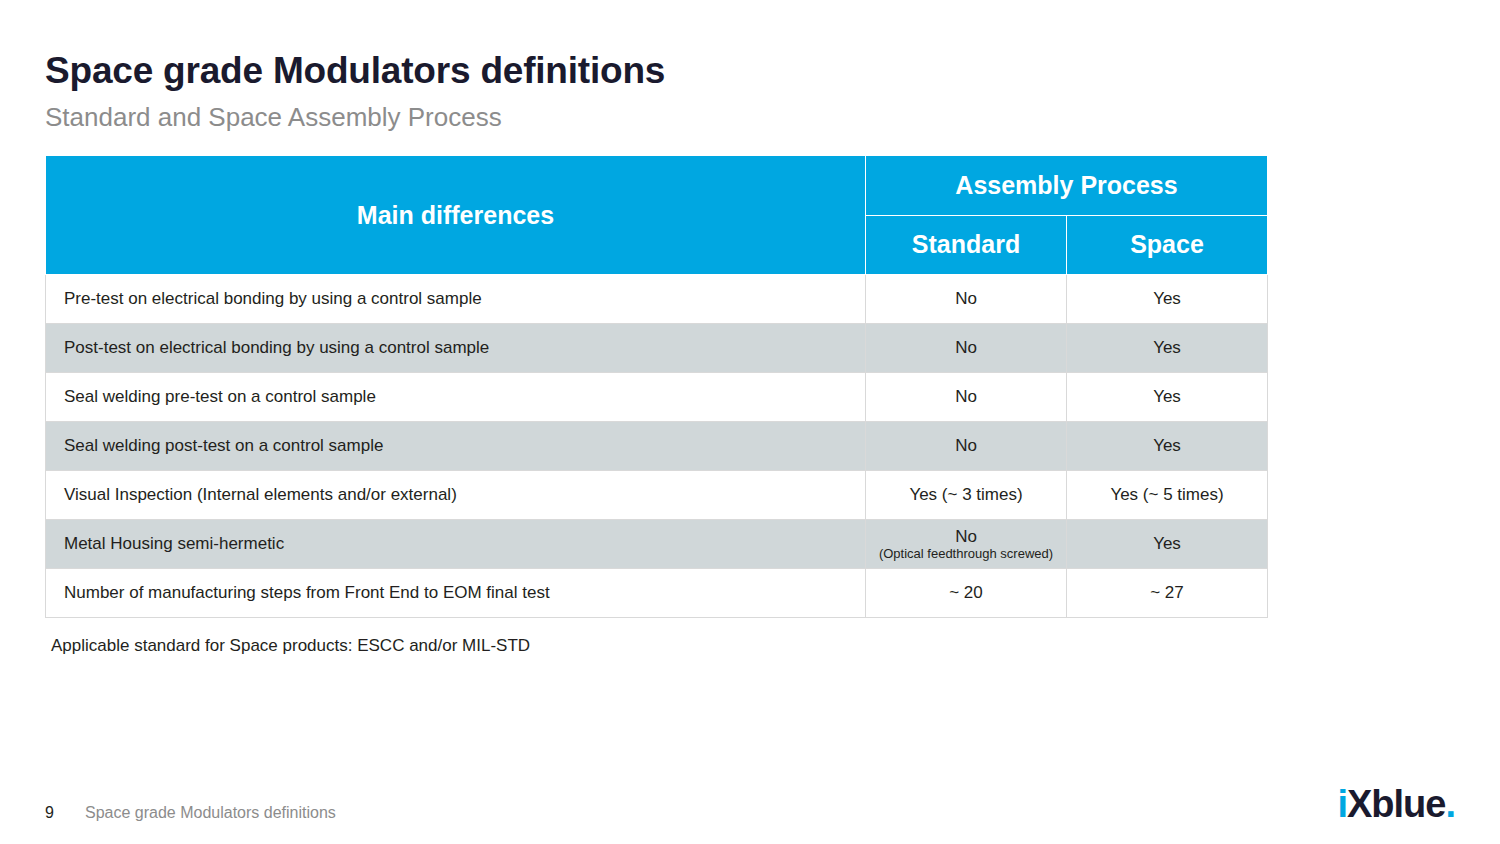Space grade Modulators definitions
Standard and Space Assembly Process
| Main differences | Assembly Process |
| --- | --- |
| Standard | Space |
| Pre-test on electrical bonding by using a control sample | No | Yes |
| Post-test on electrical bonding by using a control sample | No | Yes |
| Seal welding pre-test on a control sample | No | Yes |
| Seal welding post-test on a control sample | No | Yes |
| Visual Inspection (Internal elements and/or external) | Yes (~ 3 times) | Yes (~ 5 times) |
| Metal Housing semi-hermetic | No (Optical feedthrough screwed) | Yes |
| Number of manufacturing steps from Front End to EOM final test | ~ 20 | ~ 27 |
Applicable standard for Space products: ESCC and/or MIL-STD
9
Space grade Modulators definitions
i Xblue.